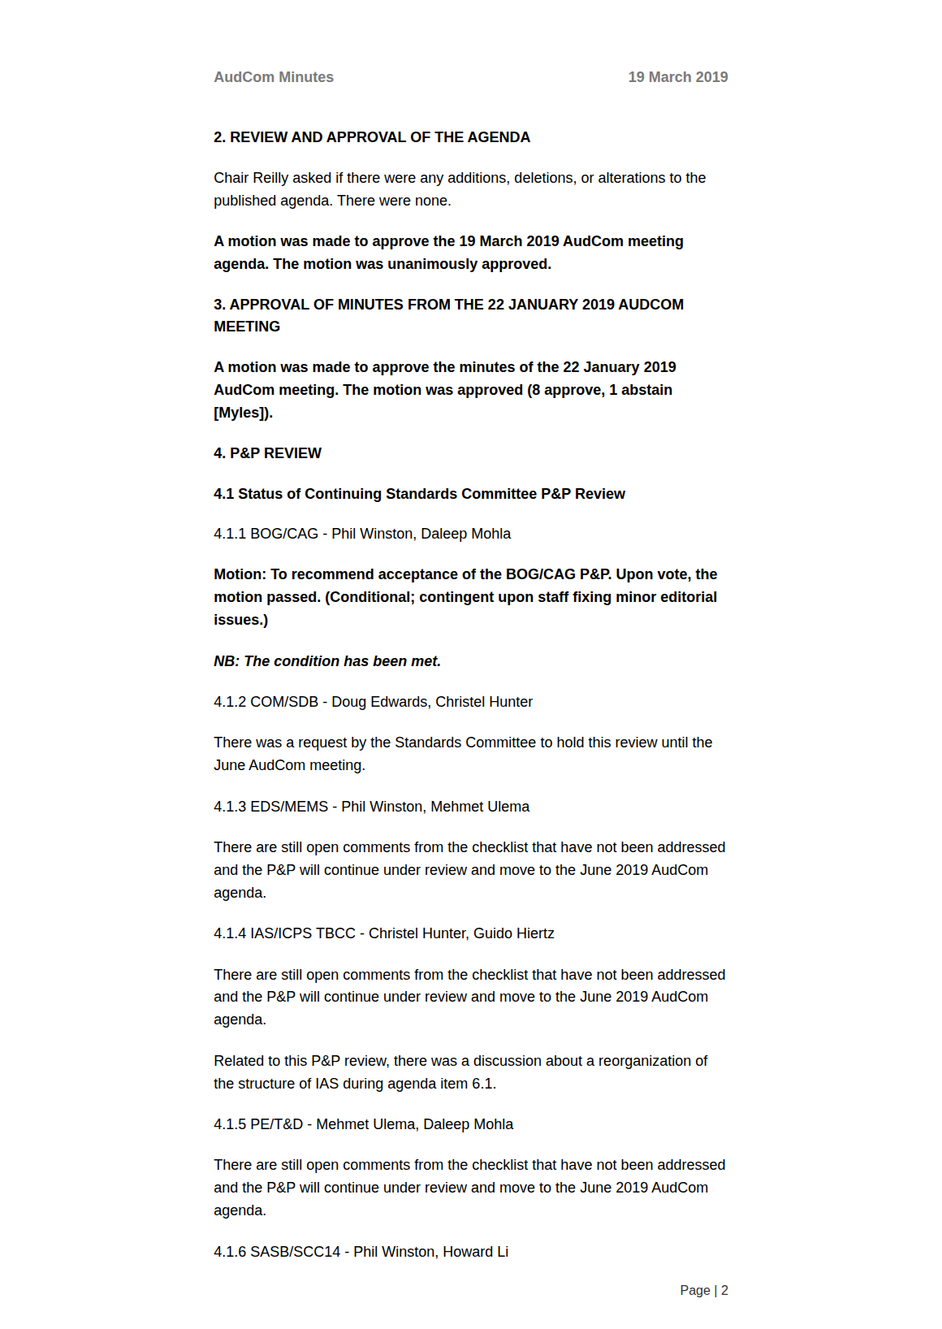AudCom Minutes 19 March 2019
2. REVIEW AND APPROVAL OF THE AGENDA
Chair Reilly asked if there were any additions, deletions, or alterations to the published agenda. There were none.
A motion was made to approve the 19 March 2019 AudCom meeting agenda. The motion was unanimously approved.
3. APPROVAL OF MINUTES FROM THE 22 JANUARY 2019 AUDCOM MEETING
A motion was made to approve the minutes of the 22 January 2019 AudCom meeting. The motion was approved (8 approve, 1 abstain [Myles]).
4. P&P REVIEW
4.1 Status of Continuing Standards Committee P&P Review
4.1.1 BOG/CAG - Phil Winston, Daleep Mohla
Motion: To recommend acceptance of the BOG/CAG P&P. Upon vote, the motion passed. (Conditional; contingent upon staff fixing minor editorial issues.)
NB: The condition has been met.
4.1.2 COM/SDB - Doug Edwards, Christel Hunter
There was a request by the Standards Committee to hold this review until the June AudCom meeting.
4.1.3 EDS/MEMS - Phil Winston, Mehmet Ulema
There are still open comments from the checklist that have not been addressed and the P&P will continue under review and move to the June 2019 AudCom agenda.
4.1.4 IAS/ICPS TBCC - Christel Hunter, Guido Hiertz
There are still open comments from the checklist that have not been addressed and the P&P will continue under review and move to the June 2019 AudCom agenda.
Related to this P&P review, there was a discussion about a reorganization of the structure of IAS during agenda item 6.1.
4.1.5 PE/T&D - Mehmet Ulema, Daleep Mohla
There are still open comments from the checklist that have not been addressed and the P&P will continue under review and move to the June 2019 AudCom agenda.
4.1.6 SASB/SCC14 - Phil Winston, Howard Li
Page | 2